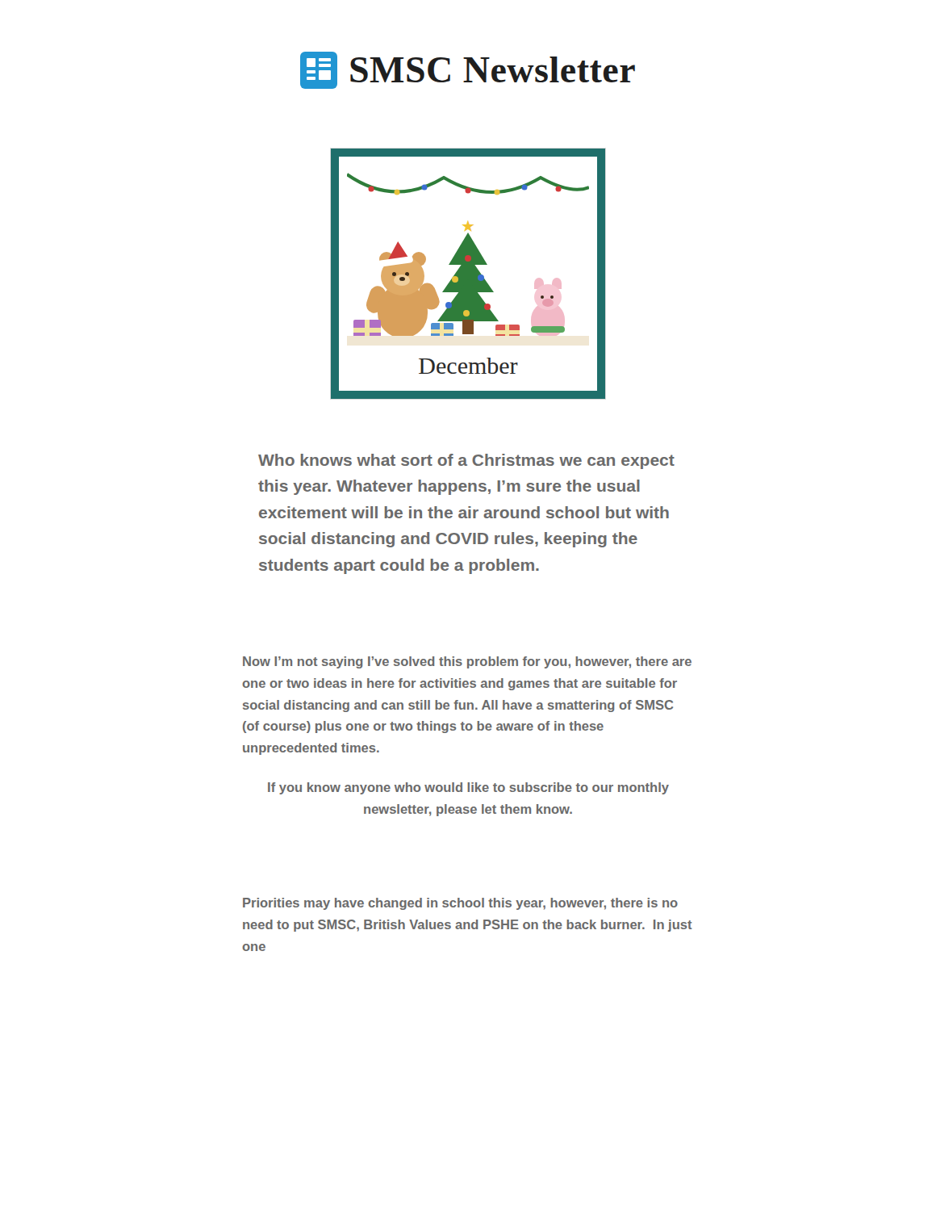SMSC Newsletter
★
December
Who knows what sort of a Christmas we can expect this year. Whatever happens, I’m sure the usual excitement will be in the air around school but with social distancing and COVID rules, keeping the students apart could be a problem.
Now I’m not saying I’ve solved this problem for you, however, there are one or two ideas in here for activities and games that are suitable for social distancing and can still be fun. All have a smattering of SMSC (of course) plus one or two things to be aware of in these unprecedented times.
If you know anyone who would like to subscribe to our monthly newsletter, please let them know.
Priorities may have changed in school this year, however, there is no need to put SMSC, British Values and PSHE on the back burner. In just one